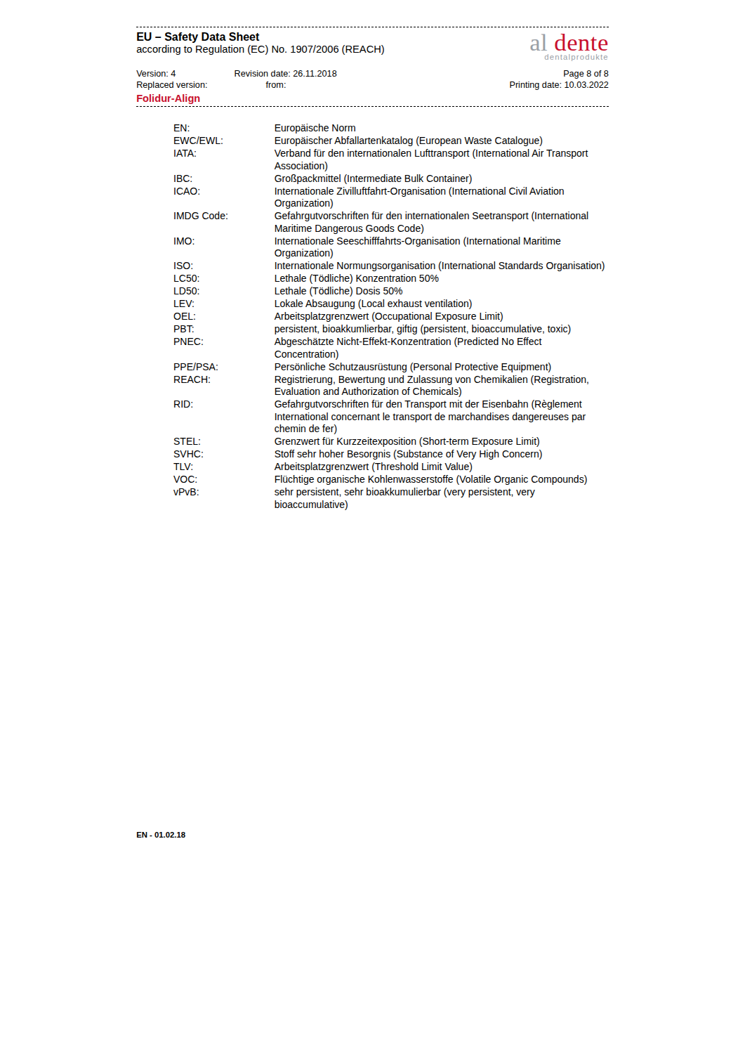EU – Safety Data Sheet
according to Regulation (EC) No. 1907/2006 (REACH)
al dente
dentalprodukte
Version: 4
Revision date: 26.11.2018
Page 8 of 8
Replaced version:
from:
Printing date: 10.03.2022
Folidur-Align
| EN: | Europäische Norm |
| EWC/EWL: | Europäischer Abfallartenkatalog (European Waste Catalogue) |
| IATA: | Verband für den internationalen Lufttransport (International Air Transport Association) |
| IBC: | Großpackmittel (Intermediate Bulk Container) |
| ICAO: | Internationale Zivilluftfahrt-Organisation (International Civil Aviation Organization) |
| IMDG Code: | Gefahrgutvorschriften für den internationalen Seetransport (International Maritime Dangerous Goods Code) |
| IMO: | Internationale Seeschifffahrts-Organisation (International Maritime Organization) |
| ISO: | Internationale Normungsorganisation (International Standards Organisation) |
| LC50: | Lethale (Tödliche) Konzentration 50% |
| LD50: | Lethale (Tödliche) Dosis 50% |
| LEV: | Lokale Absaugung (Local exhaust ventilation) |
| OEL: | Arbeitsplatzgrenzwert (Occupational Exposure Limit) |
| PBT: | persistent, bioakkumlierbar, giftig (persistent, bioaccumulative, toxic) |
| PNEC: | Abgeschätzte Nicht-Effekt-Konzentration (Predicted No Effect Concentration) |
| PPE/PSA: | Persönliche Schutzausrüstung (Personal Protective Equipment) |
| REACH: | Registrierung, Bewertung und Zulassung von Chemikalien (Registration, Evaluation and Authorization of Chemicals) |
| RID: | Gefahrgutvorschriften für den Transport mit der Eisenbahn (Règlement International concernant le transport de marchandises dangereuses par chemin de fer) |
| STEL: | Grenzwert für Kurzzeitexposition (Short-term Exposure Limit) |
| SVHC: | Stoff sehr hoher Besorgnis (Substance of Very High Concern) |
| TLV: | Arbeitsplatzgrenzwert (Threshold Limit Value) |
| VOC: | Flüchtige organische Kohlenwasserstoffe (Volatile Organic Compounds) |
| vPvB: | sehr persistent, sehr bioakkumulierbar (very persistent, very bioaccumulative) |
EN - 01.02.18